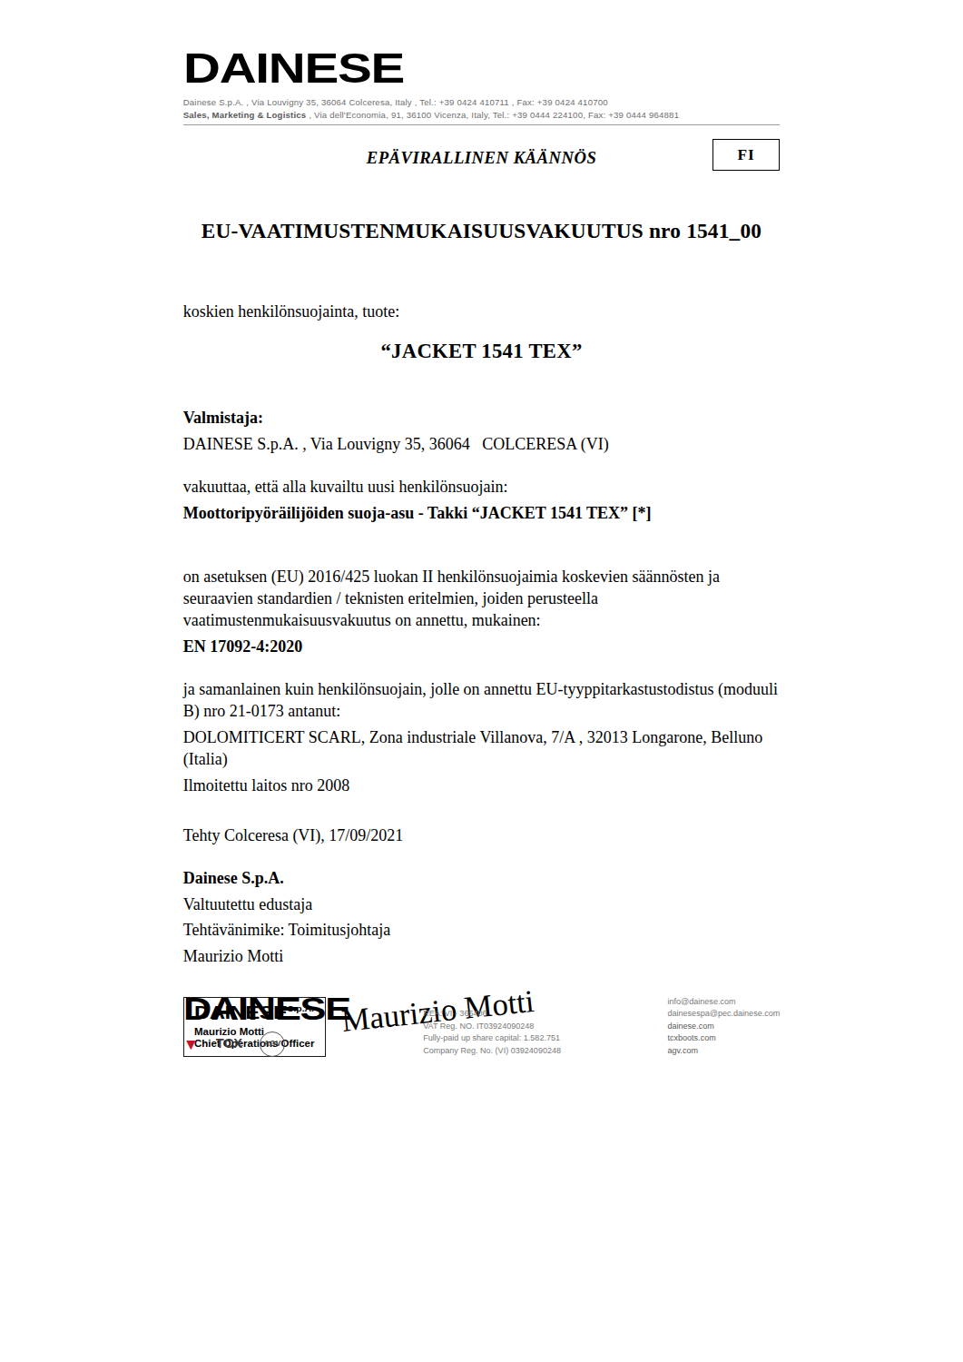DAINESE
Dainese S.p.A. , Via Louvigny 35, 36064 Colceresa, Italy , Tel.: +39 0424 410711 , Fax: +39 0424 410700
Sales, Marketing & Logistics , Via dell'Economia, 91, 36100 Vicenza, Italy, Tel.: +39 0444 224100, Fax: +39 0444 964881
EPÄVIRALLINEN KÄÄNNÖS
FI
EU-VAATIMUSTENMUKAISUUSVAKUUTUS nro 1541_00
koskien henkilönsuojainta, tuote:
“JACKET 1541 TEX”
Valmistaja:
DAINESE S.p.A. , Via Louvigny 35, 36064 COLCERESA (VI)
vakuuttaa, että alla kuvailtu uusi henkilönsuojain:
Moottoripyöräilijöiden suoja-asu - Takki “JACKET 1541 TEX” [*]
on asetuksen (EU) 2016/425 luokan II henkilönsuojaimia koskevien säännösten ja seuraavien standardien / teknisten eritelmien, joiden perusteella vaatimustenmukaisuusvakuutus on annettu, mukainen:
EN 17092-4:2020
ja samanlainen kuin henkilönsuojain, jolle on annettu EU-tyyppitarkastustodistus (moduuli B) nro 21-0173 antanut:
DOLOMITICERT SCARL, Zona industriale Villanova, 7/A , 32013 Longarone, Belluno (Italia)
Ilmoitettu laitos nro 2008
Tehty Colceresa (VI), 17/09/2021
Dainese S.p.A.
Valtuutettu edustaja
Tehtävänimike: Toimitusjohtaja
Maurizio Motti
DAINESES.p.A.
Maurizio Motti
Chief Operations Officer
Maurizio Motti
DAINESE
▼ TCX AGV
REA: VI - 365406
VAT Reg. NO. IT03924090248
Fully-paid up share capital: 1.582.751
Company Reg. No. (VI) 03924090248
info@dainese.com
dainesespa@pec.dainese.com
dainese.com
tcxboots.com
agv.com